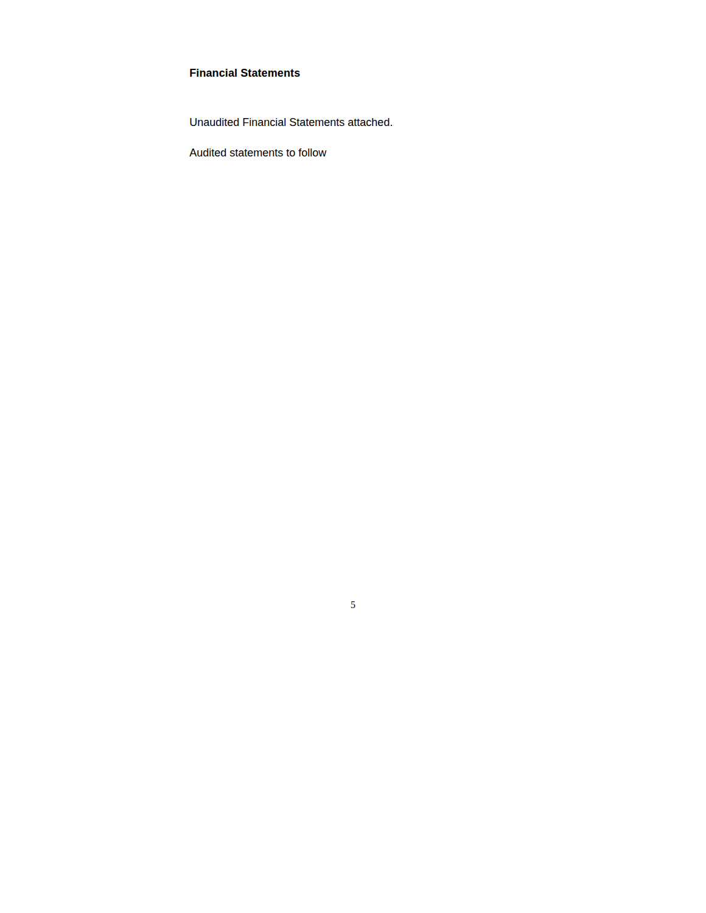Financial Statements
Unaudited Financial Statements attached.
Audited statements to follow
5